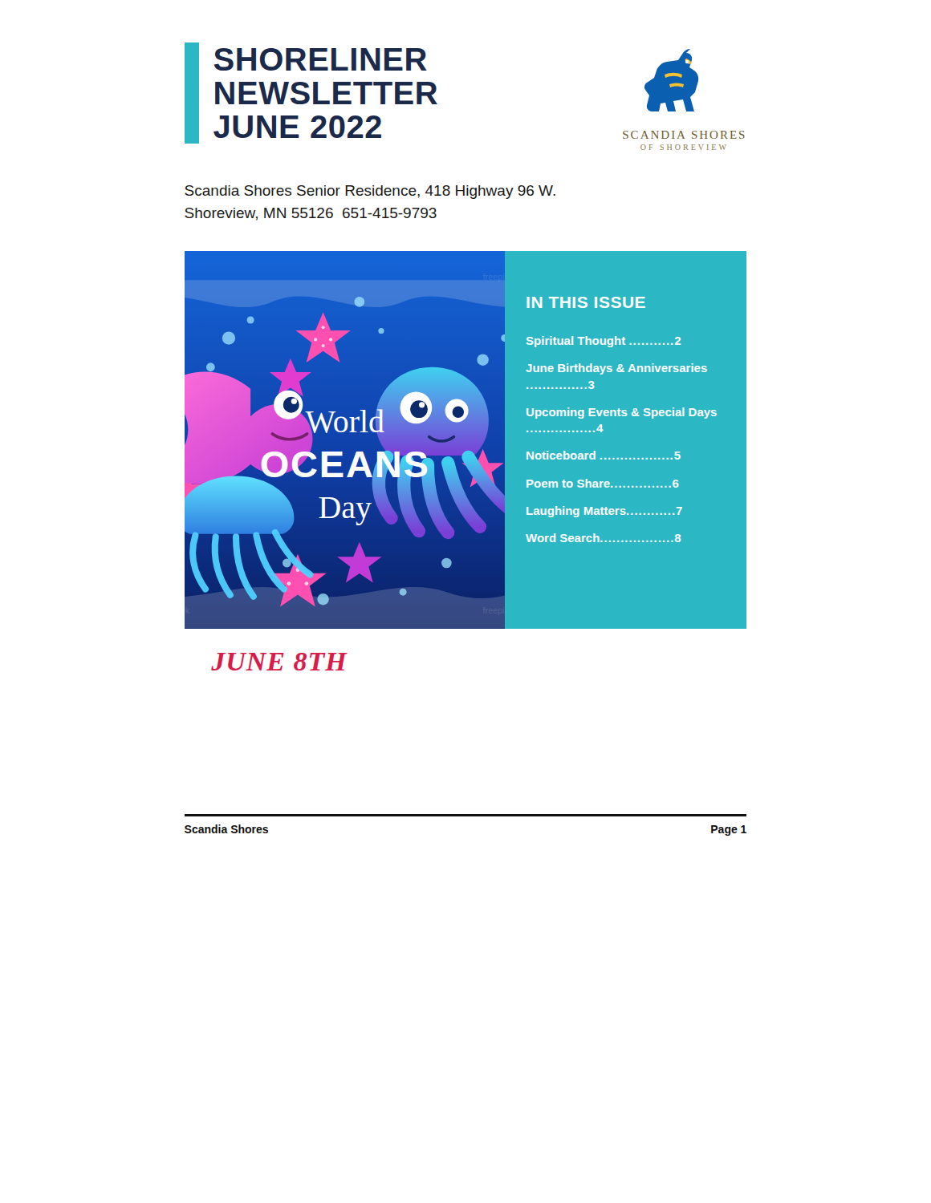Shoreliner Newsletter
June 2022
SCANDIA SHORESOF SHOREVIEW
Scandia Shores Senior Residence, 418 Highway 96 W.
Shoreview, MN 55126 651-415-9793
World OCEANS Day freepik freepik freepik
IN THIS ISSUE
Spiritual Thought ........... 2
June Birthdays & Anniversaries ............... 3
Upcoming Events & Special Days ................. 4
Noticeboard .................. 5
Poem to Share............... 6
Laughing Matters............ 7
Word Search.................. 8
JUNE 8TH
Scandia Shores Page 1